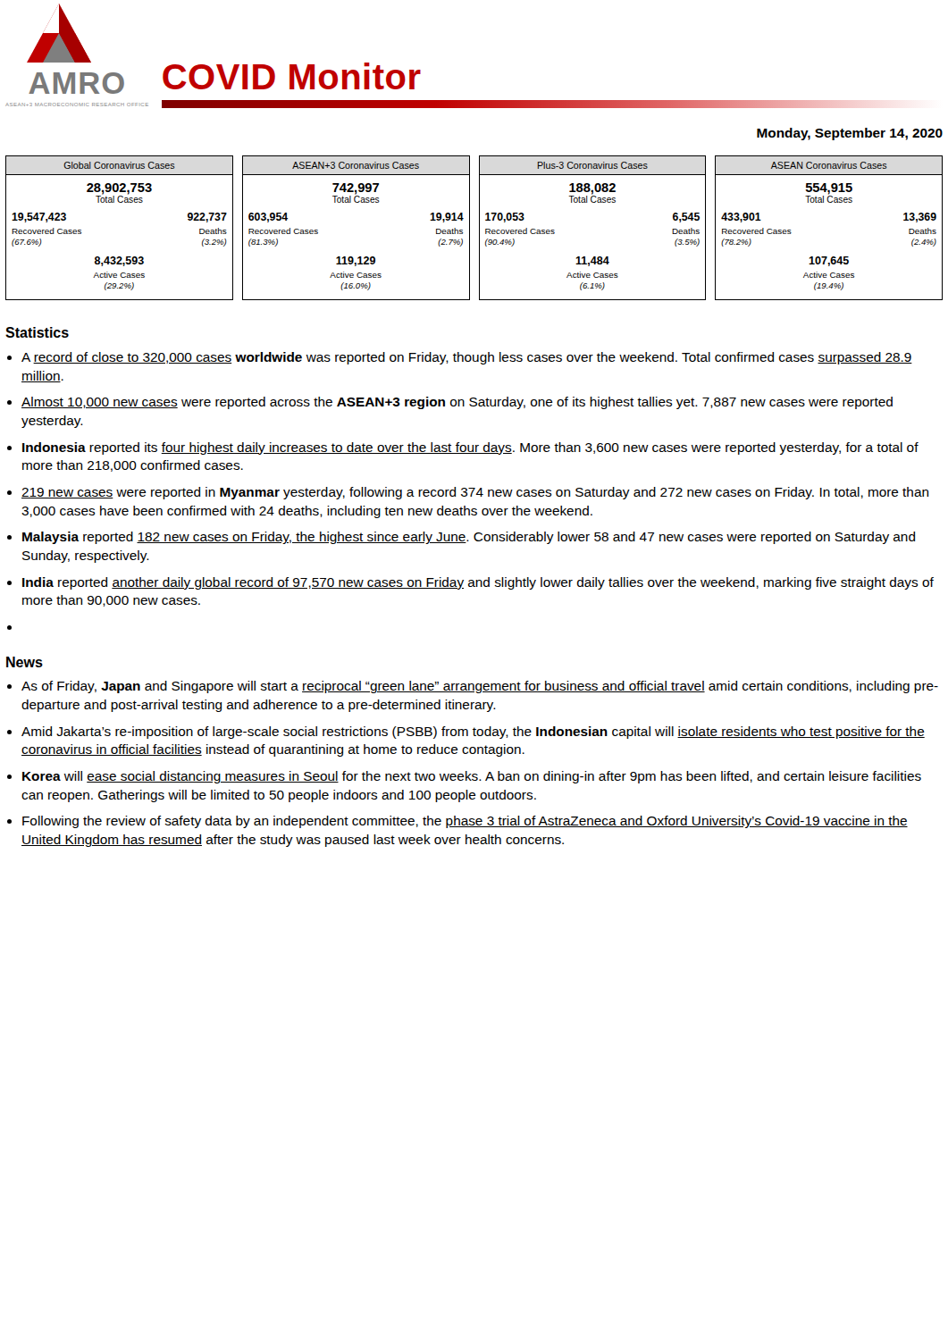AMRO
ASEAN+3 MACROECONOMIC RESEARCH OFFICE
COVID Monitor
Monday, September 14, 2020
Global Coronavirus Cases
28,902,753Total Cases
19,547,423
Recovered Cases
(67.6%)
922,737
Deaths
(3.2%)
8,432,593
Active Cases
(29.2%)
ASEAN+3 Coronavirus Cases
742,997Total Cases
603,954
Recovered Cases
(81.3%)
19,914
Deaths
(2.7%)
119,129
Active Cases
(16.0%)
Plus-3 Coronavirus Cases
188,082Total Cases
170,053
Recovered Cases
(90.4%)
6,545
Deaths
(3.5%)
11,484
Active Cases
(6.1%)
ASEAN Coronavirus Cases
554,915Total Cases
433,901
Recovered Cases
(78.2%)
13,369
Deaths
(2.4%)
107,645
Active Cases
(19.4%)
Statistics
A record of close to 320,000 cases worldwide was reported on Friday, though less cases over the weekend. Total confirmed cases surpassed 28.9 million.
Almost 10,000 new cases were reported across the ASEAN+3 region on Saturday, one of its highest tallies yet. 7,887 new cases were reported yesterday.
Indonesia reported its four highest daily increases to date over the last four days. More than 3,600 new cases were reported yesterday, for a total of more than 218,000 confirmed cases.
219 new cases were reported in Myanmar yesterday, following a record 374 new cases on Saturday and 272 new cases on Friday. In total, more than 3,000 cases have been confirmed with 24 deaths, including ten new deaths over the weekend.
Malaysia reported 182 new cases on Friday, the highest since early June. Considerably lower 58 and 47 new cases were reported on Saturday and Sunday, respectively.
India reported another daily global record of 97,570 new cases on Friday and slightly lower daily tallies over the weekend, marking five straight days of more than 90,000 new cases.
News
As of Friday, Japan and Singapore will start a reciprocal “green lane” arrangement for business and official travel amid certain conditions, including pre-departure and post-arrival testing and adherence to a pre-determined itinerary.
Amid Jakarta’s re-imposition of large-scale social restrictions (PSBB) from today, the Indonesian capital will isolate residents who test positive for the coronavirus in official facilities instead of quarantining at home to reduce contagion.
Korea will ease social distancing measures in Seoul for the next two weeks. A ban on dining-in after 9pm has been lifted, and certain leisure facilities can reopen. Gatherings will be limited to 50 people indoors and 100 people outdoors.
Following the review of safety data by an independent committee, the phase 3 trial of AstraZeneca and Oxford University’s Covid-19 vaccine in the United Kingdom has resumed after the study was paused last week over health concerns.